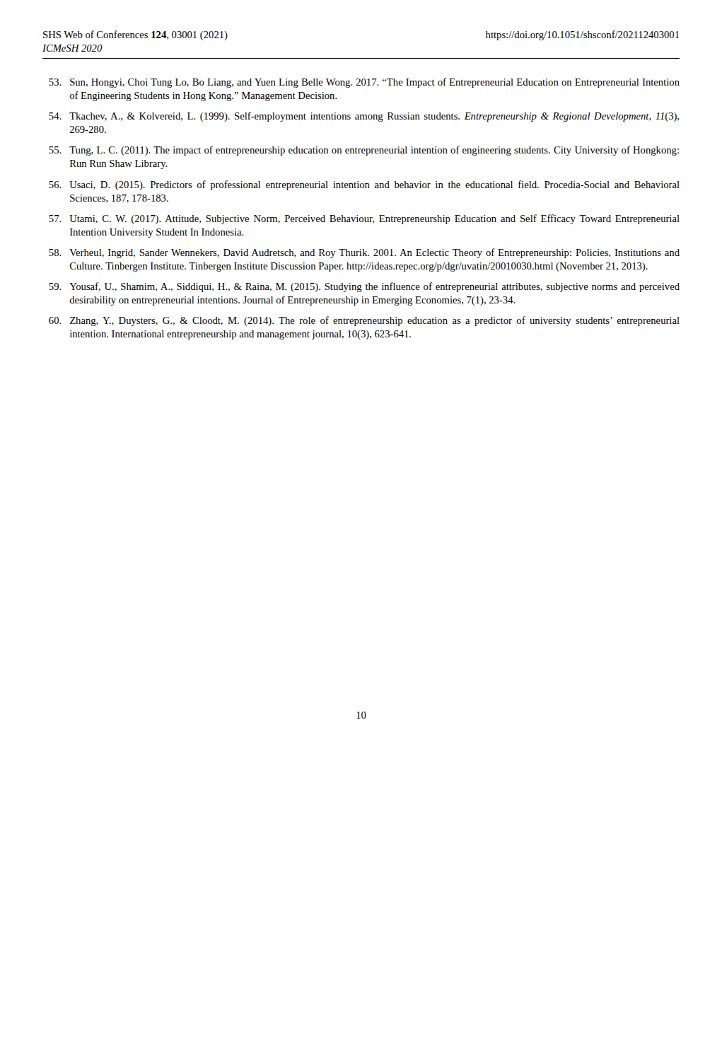SHS Web of Conferences 124, 03001 (2021) ICMeSH 2020
https://doi.org/10.1051/shsconf/202112403001
Sun, Hongyi, Choi Tung Lo, Bo Liang, and Yuen Ling Belle Wong. 2017. “The Impact of Entrepreneurial Education on Entrepreneurial Intention of Engineering Students in Hong Kong.” Management Decision.
Tkachev, A., & Kolvereid, L. (1999). Self-employment intentions among Russian students. Entrepreneurship & Regional Development, 11(3), 269-280.
Tung, L. C. (2011). The impact of entrepreneurship education on entrepreneurial intention of engineering students. City University of Hongkong: Run Run Shaw Library.
Usaci, D. (2015). Predictors of professional entrepreneurial intention and behavior in the educational field. Procedia-Social and Behavioral Sciences, 187, 178-183.
Utami, C. W. (2017). Attitude, Subjective Norm, Perceived Behaviour, Entrepreneurship Education and Self Efficacy Toward Entrepreneurial Intention University Student In Indonesia.
Verheul, Ingrid, Sander Wennekers, David Audretsch, and Roy Thurik. 2001. An Eclectic Theory of Entrepreneurship: Policies, Institutions and Culture. Tinbergen Institute. Tinbergen Institute Discussion Paper. http://ideas.repec.org/p/dgr/uvatin/20010030.html (November 21, 2013).
Yousaf, U., Shamim, A., Siddiqui, H., & Raina, M. (2015). Studying the influence of entrepreneurial attributes, subjective norms and perceived desirability on entrepreneurial intentions. Journal of Entrepreneurship in Emerging Economies, 7(1), 23-34.
Zhang, Y., Duysters, G., & Cloodt, M. (2014). The role of entrepreneurship education as a predictor of university students’ entrepreneurial intention. International entrepreneurship and management journal, 10(3), 623-641.
10